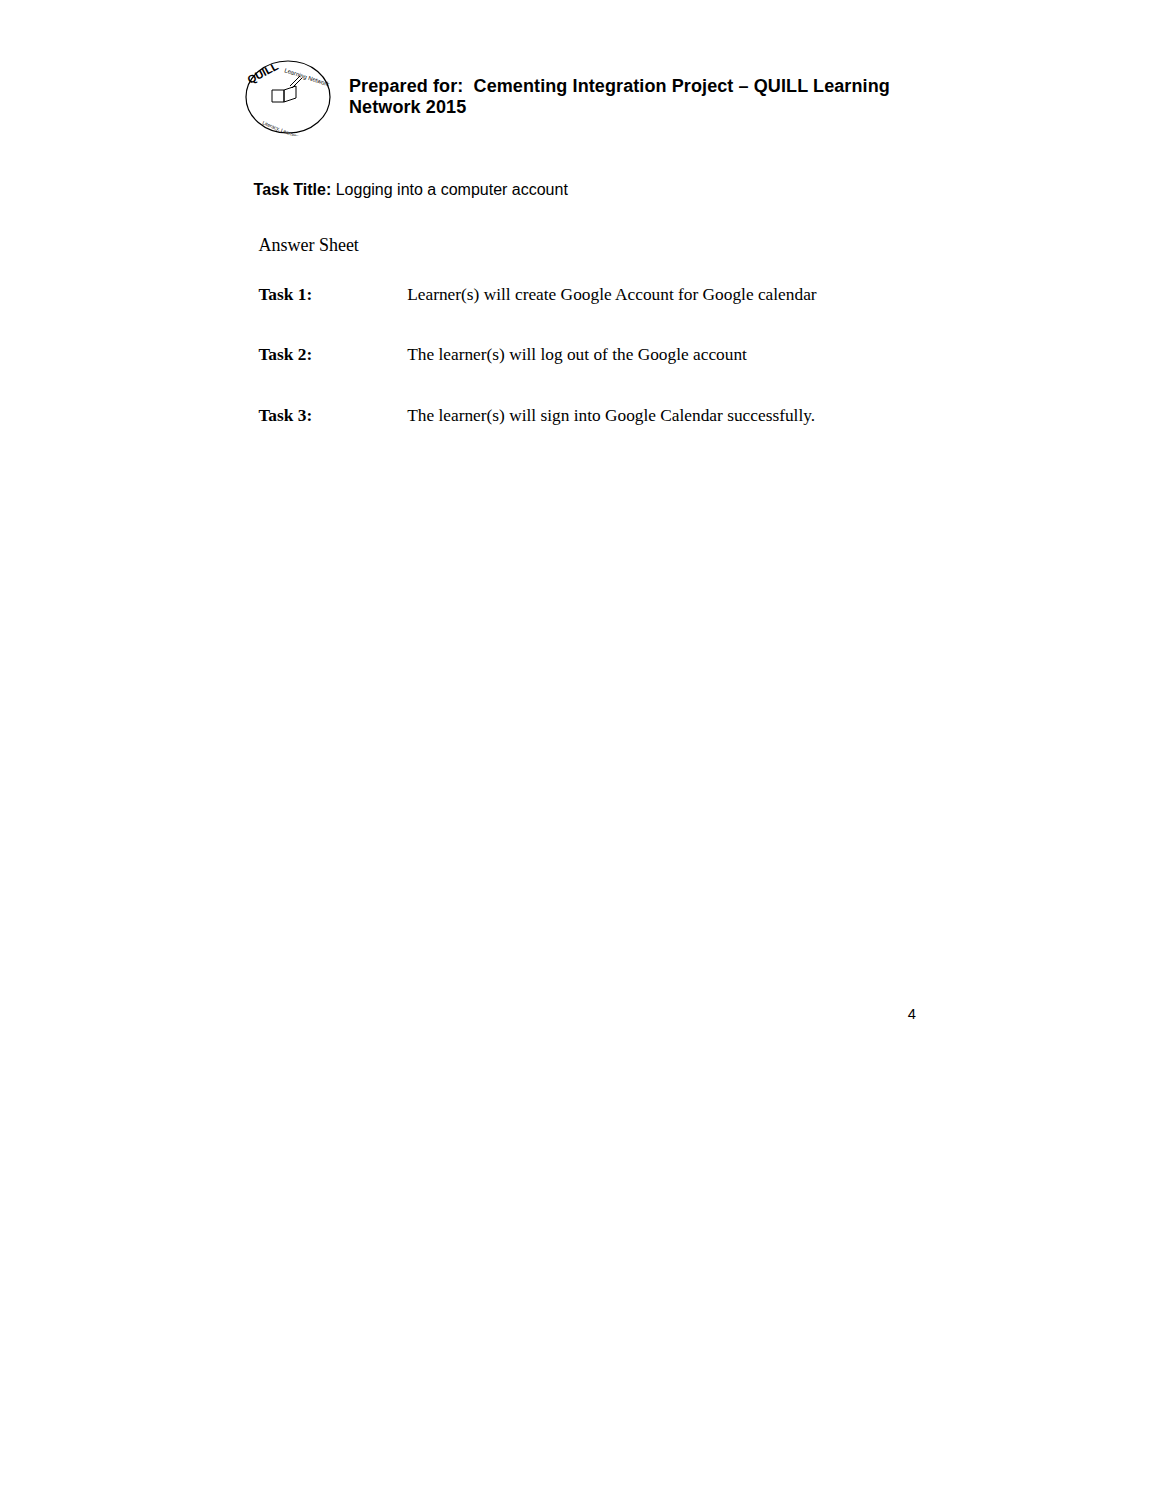QUILL Learning Network Literacy, Learning & Community Council
Prepared for: Cementing Integration Project – QUILL Learning Network 2015
Task Title: Logging into a computer account
Answer Sheet
| Task 1: | Learner(s) will create Google Account for Google calendar |
| Task 2: | The learner(s) will log out of the Google account |
| Task 3: | The learner(s) will sign into Google Calendar successfully. |
4